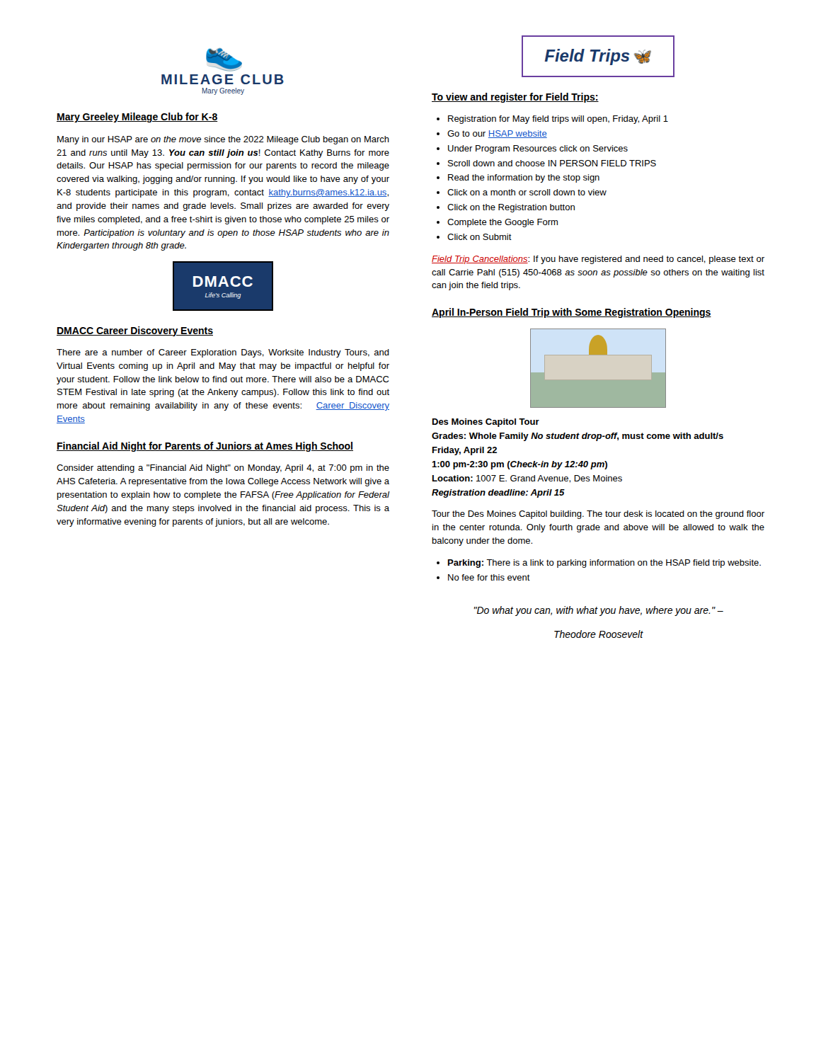👟
MILEAGE CLUB
Mary Greeley
Mary Greeley Mileage Club for K-8
Many in our HSAP are on the move since the 2022 Mileage Club began on March 21 and runs until May 13. You can still join us! Contact Kathy Burns for more details. Our HSAP has special permission for our parents to record the mileage covered via walking, jogging and/or running. If you would like to have any of your K-8 students participate in this program, contact kathy.burns@ames.k12.ia.us, and provide their names and grade levels. Small prizes are awarded for every five miles completed, and a free t-shirt is given to those who complete 25 miles or more. Participation is voluntary and is open to those HSAP students who are in Kindergarten through 8th grade.
DMACC
Life's Calling
DMACC Career Discovery Events
There are a number of Career Exploration Days, Worksite Industry Tours, and Virtual Events coming up in April and May that may be impactful or helpful for your student. Follow the link below to find out more. There will also be a DMACC STEM Festival in late spring (at the Ankeny campus). Follow this link to find out more about remaining availability in any of these events: Career Discovery Events
Financial Aid Night for Parents of Juniors at Ames High School
Consider attending a "Financial Aid Night" on Monday, April 4, at 7:00 pm in the AHS Cafeteria. A representative from the Iowa College Access Network will give a presentation to explain how to complete the FAFSA (Free Application for Federal Student Aid) and the many steps involved in the financial aid process. This is a very informative evening for parents of juniors, but all are welcome.
Field Trips 🦋
To view and register for Field Trips:
Registration for May field trips will open, Friday, April 1
Go to our HSAP website
Under Program Resources click on Services
Scroll down and choose IN PERSON FIELD TRIPS
Read the information by the stop sign
Click on a month or scroll down to view
Click on the Registration button
Complete the Google Form
Click on Submit
Field Trip Cancellations: If you have registered and need to cancel, please text or call Carrie Pahl (515) 450-4068 as soon as possible so others on the waiting list can join the field trips.
April In-Person Field Trip with Some Registration Openings
Des Moines Capitol Tour
Grades: Whole Family No student drop-off, must come with adult/s
Friday, April 22
1:00 pm-2:30 pm (Check-in by 12:40 pm)
Location: 1007 E. Grand Avenue, Des Moines
Registration deadline: April 15
Tour the Des Moines Capitol building. The tour desk is located on the ground floor in the center rotunda. Only fourth grade and above will be allowed to walk the balcony under the dome.
Parking: There is a link to parking information on the HSAP field trip website.
No fee for this event
"Do what you can, with what you have, where you are." – Theodore Roosevelt